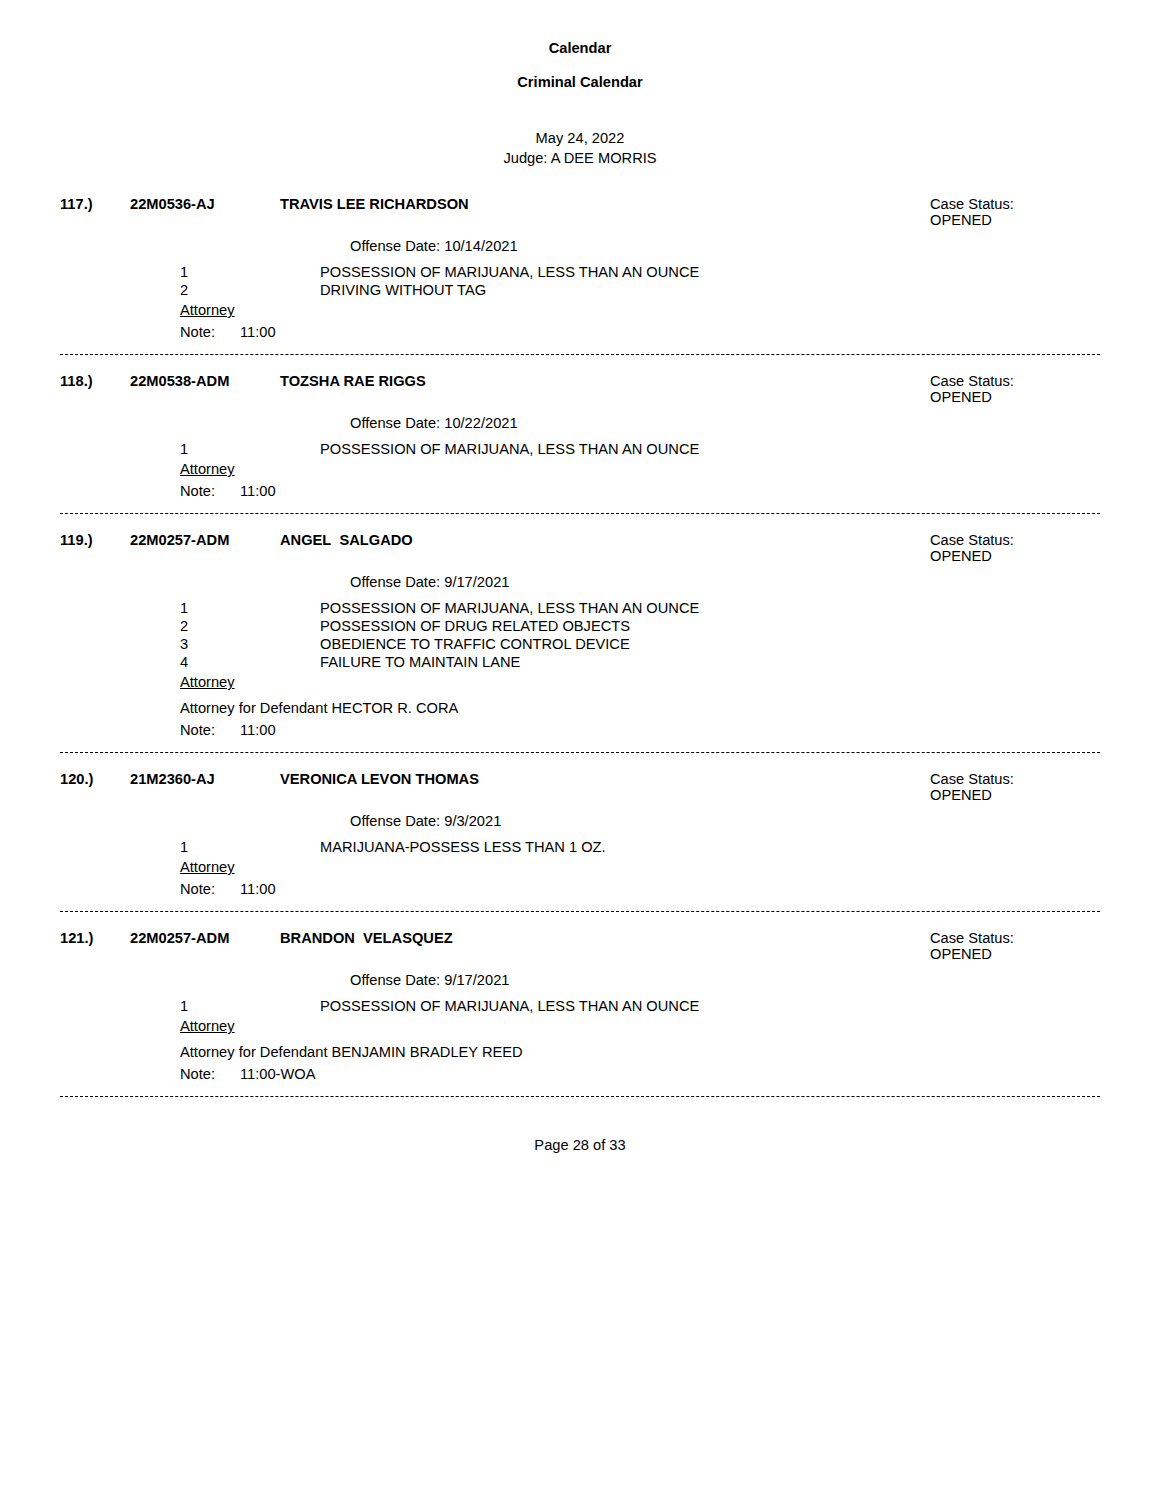Calendar
Criminal Calendar
May 24, 2022
Judge: A DEE MORRIS
| 117.) | 22M0536-AJ | TRAVIS LEE RICHARDSON | Case Status: OPENED |
Offense Date: 10/14/2021
| 1 | POSSESSION OF MARIJUANA, LESS THAN AN OUNCE |
| 2 | DRIVING WITHOUT TAG |
Attorney
Note: 11:00
| 118.) | 22M0538-ADM | TOZSHA RAE RIGGS | Case Status: OPENED |
Offense Date: 10/22/2021
| 1 | POSSESSION OF MARIJUANA, LESS THAN AN OUNCE |
Attorney
Note: 11:00
| 119.) | 22M0257-ADM | ANGEL SALGADO | Case Status: OPENED |
Offense Date: 9/17/2021
| 1 | POSSESSION OF MARIJUANA, LESS THAN AN OUNCE |
| 2 | POSSESSION OF DRUG RELATED OBJECTS |
| 3 | OBEDIENCE TO TRAFFIC CONTROL DEVICE |
| 4 | FAILURE TO MAINTAIN LANE |
Attorney
Attorney for Defendant HECTOR R. CORA
Note: 11:00
| 120.) | 21M2360-AJ | VERONICA LEVON THOMAS | Case Status: OPENED |
Offense Date: 9/3/2021
| 1 | MARIJUANA-POSSESS LESS THAN 1 OZ. |
Attorney
Note: 11:00
| 121.) | 22M0257-ADM | BRANDON VELASQUEZ | Case Status: OPENED |
Offense Date: 9/17/2021
| 1 | POSSESSION OF MARIJUANA, LESS THAN AN OUNCE |
Attorney
Attorney for Defendant BENJAMIN BRADLEY REED
Note: 11:00-WOA
Page 28 of 33